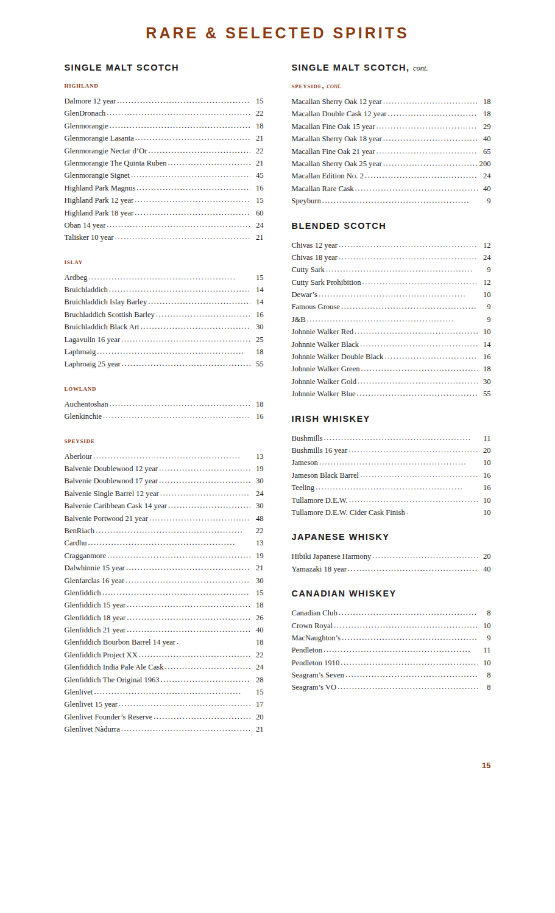Rare & Selected Spirits
Single Malt Scotch
Highland
Dalmore 12 year................................................... 15
GlenDronach................................................... 22
Glenmorangie................................................... 18
Glenmorangie Lasanta................................................... 21
Glenmorangie Nectar d’Or................................................... 22
Glenmorangie The Quinta Ruben................................................... 21
Glenmorangie Signet................................................... 45
Highland Park Magnus................................................... 16
Highland Park 12 year................................................... 15
Highland Park 18 year................................................... 60
Oban 14 year................................................... 24
Talisker 10 year................................................... 21
Islay
Ardbeg................................................... 15
Bruichladdich................................................... 14
Bruichladdich Islay Barley................................................... 14
Bruchladdich Scottish Barley................................................... 16
Bruichladdich Black Art................................................... 30
Lagavulin 16 year................................................... 25
Laphroaig................................................... 18
Laphroaig 25 year................................................... 55
Lowland
Auchentoshan................................................... 18
Glenkinchie................................................... 16
Speyside
Aberlour................................................... 13
Balvenie Doublewood 12 year................................................... 19
Balvenie Doublewood 17 year................................................... 30
Balvenie Single Barrel 12 year................................................... 24
Balvenie Caribbean Cask 14 year................................................... 30
Balvenie Portwood 21 year................................................... 48
BenRiach................................................... 22
Cardhu................................................... 13
Cragganmore................................................... 19
Dalwhinnie 15 year................................................... 21
Glenfarclas 16 year................................................... 30
Glenfiddich................................................... 15
Glenfiddich 15 year................................................... 18
Glenfiddich 18 year................................................... 26
Glenfiddich 21 year................................................... 40
Glenfiddich Bourbon Barrel 14 year. 18
Glenfiddich Project XX................................................... 22
Glenfiddich India Pale Ale Cask................................................... 24
Glenfiddich The Original 1963................................................... 28
Glenlivet................................................... 15
Glenlivet 15 year................................................... 17
Glenlivet Founder’s Reserve................................................... 20
Glenlivet Nàdurra................................................... 21
Single Malt Scotch, cont.
Speyside, cont.
Macallan Sherry Oak 12 year................................................... 18
Macallan Double Cask 12 year................................................... 18
Macallan Fine Oak 15 year................................................... 29
Macallan Sherry Oak 18 year................................................... 40
Macallan Fine Oak 21 year................................................... 65
Macallan Sherry Oak 25 year................................................... 200
Macallan Edition No. 2................................................... 24
Macallan Rare Cask................................................... 40
Speyburn................................................... 9
Blended Scotch
Chivas 12 year................................................... 12
Chivas 18 year................................................... 24
Cutty Sark................................................... 9
Cutty Sark Prohibition................................................... 12
Dewar’s................................................... 10
Famous Grouse................................................... 9
J&B................................................... 9
Johnnie Walker Red................................................... 10
Johnnie Walker Black................................................... 14
Johnnie Walker Double Black................................................... 16
Johnnie Walker Green................................................... 18
Johnnie Walker Gold................................................... 30
Johnnie Walker Blue................................................... 55
Irish Whiskey
Bushmills................................................... 11
Bushmills 16 year................................................... 20
Jameson................................................... 10
Jameson Black Barrel................................................... 16
Teeling................................................... 16
Tullamore D.E.W.................................................... 10
Tullamore D.E.W. Cider Cask Finish. 10
Japanese Whisky
Hibiki Japanese Harmony................................................... 20
Yamazaki 18 year................................................... 40
Canadian Whiskey
Canadian Club................................................... 8
Crown Royal................................................... 10
MacNaughton’s................................................... 9
Pendleton................................................... 11
Pendleton 1910................................................... 10
Seagram’s Seven................................................... 8
Seagram’s VO................................................... 8
15